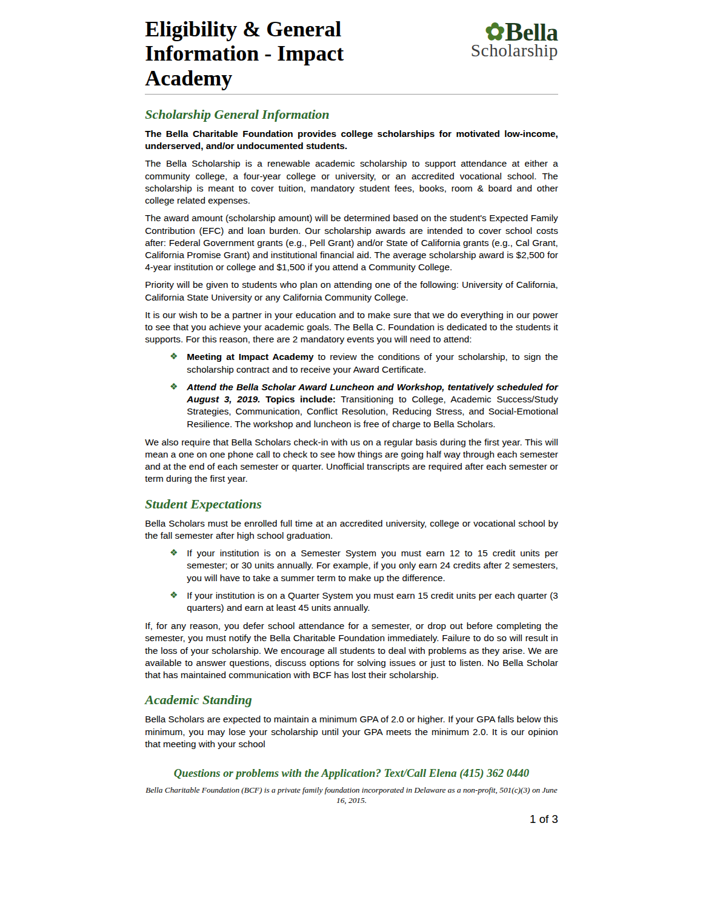Eligibility & General Information - Impact Academy
✿Bella Scholarship
Scholarship General Information
The Bella Charitable Foundation provides college scholarships for motivated low-income, underserved, and/or undocumented students.
The Bella Scholarship is a renewable academic scholarship to support attendance at either a community college, a four-year college or university, or an accredited vocational school. The scholarship is meant to cover tuition, mandatory student fees, books, room & board and other college related expenses.
The award amount (scholarship amount) will be determined based on the student's Expected Family Contribution (EFC) and loan burden. Our scholarship awards are intended to cover school costs after: Federal Government grants (e.g., Pell Grant) and/or State of California grants (e.g., Cal Grant, California Promise Grant) and institutional financial aid. The average scholarship award is $2,500 for 4-year institution or college and $1,500 if you attend a Community College.
Priority will be given to students who plan on attending one of the following: University of California, California State University or any California Community College.
It is our wish to be a partner in your education and to make sure that we do everything in our power to see that you achieve your academic goals. The Bella C. Foundation is dedicated to the students it supports. For this reason, there are 2 mandatory events you will need to attend:
Meeting at Impact Academy to review the conditions of your scholarship, to sign the scholarship contract and to receive your Award Certificate.
Attend the Bella Scholar Award Luncheon and Workshop, tentatively scheduled for August 3, 2019. Topics include: Transitioning to College, Academic Success/Study Strategies, Communication, Conflict Resolution, Reducing Stress, and Social-Emotional Resilience. The workshop and luncheon is free of charge to Bella Scholars.
We also require that Bella Scholars check-in with us on a regular basis during the first year. This will mean a one on one phone call to check to see how things are going half way through each semester and at the end of each semester or quarter. Unofficial transcripts are required after each semester or term during the first year.
Student Expectations
Bella Scholars must be enrolled full time at an accredited university, college or vocational school by the fall semester after high school graduation.
If your institution is on a Semester System you must earn 12 to 15 credit units per semester; or 30 units annually. For example, if you only earn 24 credits after 2 semesters, you will have to take a summer term to make up the difference.
If your institution is on a Quarter System you must earn 15 credit units per each quarter (3 quarters) and earn at least 45 units annually.
If, for any reason, you defer school attendance for a semester, or drop out before completing the semester, you must notify the Bella Charitable Foundation immediately. Failure to do so will result in the loss of your scholarship. We encourage all students to deal with problems as they arise. We are available to answer questions, discuss options for solving issues or just to listen. No Bella Scholar that has maintained communication with BCF has lost their scholarship.
Academic Standing
Bella Scholars are expected to maintain a minimum GPA of 2.0 or higher. If your GPA falls below this minimum, you may lose your scholarship until your GPA meets the minimum 2.0. It is our opinion that meeting with your school
Questions or problems with the Application? Text/Call Elena (415) 362 0440
Bella Charitable Foundation (BCF) is a private family foundation incorporated in Delaware as a non-profit, 501(c)(3) on June 16, 2015.
1 of 3